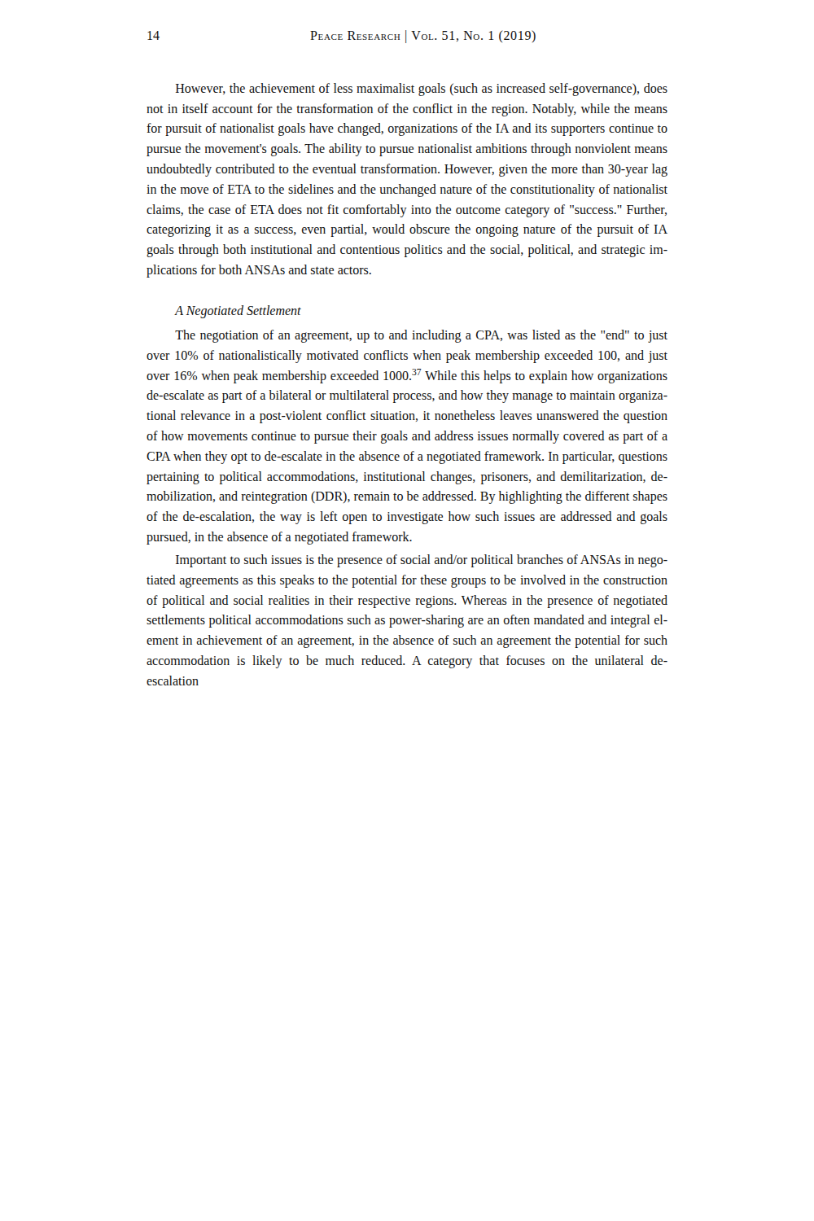14 Peace Research | Vol. 51, No. 1 (2019)
However, the achievement of less maximalist goals (such as increased self-governance), does not in itself account for the transformation of the conflict in the region. Notably, while the means for pursuit of nationalist goals have changed, organizations of the IA and its supporters continue to pursue the movement's goals. The ability to pursue nationalist ambitions through nonviolent means undoubtedly contributed to the eventual transformation. However, given the more than 30-year lag in the move of ETA to the sidelines and the unchanged nature of the constitutionality of nationalist claims, the case of ETA does not fit comfortably into the outcome category of "success." Further, categorizing it as a success, even partial, would obscure the ongoing nature of the pursuit of IA goals through both institutional and contentious politics and the social, political, and strategic implications for both ANSAs and state actors.
A Negotiated Settlement
The negotiation of an agreement, up to and including a CPA, was listed as the "end" to just over 10% of nationalistically motivated conflicts when peak membership exceeded 100, and just over 16% when peak membership exceeded 1000.37 While this helps to explain how organizations de-escalate as part of a bilateral or multilateral process, and how they manage to maintain organizational relevance in a post-violent conflict situation, it nonetheless leaves unanswered the question of how movements continue to pursue their goals and address issues normally covered as part of a CPA when they opt to de-escalate in the absence of a negotiated framework. In particular, questions pertaining to political accommodations, institutional changes, prisoners, and demilitarization, demobilization, and reintegration (DDR), remain to be addressed. By highlighting the different shapes of the de-escalation, the way is left open to investigate how such issues are addressed and goals pursued, in the absence of a negotiated framework.
Important to such issues is the presence of social and/or political branches of ANSAs in negotiated agreements as this speaks to the potential for these groups to be involved in the construction of political and social realities in their respective regions. Whereas in the presence of negotiated settlements political accommodations such as power-sharing are an often mandated and integral element in achievement of an agreement, in the absence of such an agreement the potential for such accommodation is likely to be much reduced. A category that focuses on the unilateral de-escalation